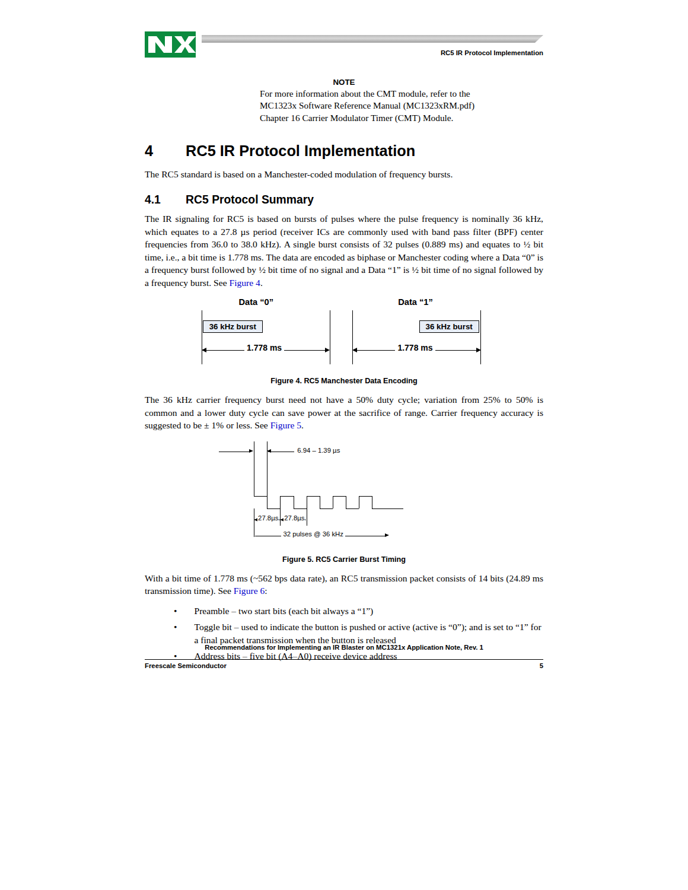RC5 IR Protocol Implementation
NOTE
For more information about the CMT module, refer to the MC1323x Software Reference Manual (MC1323xRM.pdf) Chapter 16 Carrier Modulator Timer (CMT) Module.
4 RC5 IR Protocol Implementation
The RC5 standard is based on a Manchester-coded modulation of frequency bursts.
4.1 RC5 Protocol Summary
The IR signaling for RC5 is based on bursts of pulses where the pulse frequency is nominally 36 kHz, which equates to a 27.8 µs period (receiver ICs are commonly used with band pass filter (BPF) center frequencies from 36.0 to 38.0 kHz). A single burst consists of 32 pulses (0.889 ms) and equates to ½ bit time, i.e., a bit time is 1.778 ms. The data are encoded as biphase or Manchester coding where a Data “0” is a frequency burst followed by ½ bit time of no signal and a Data “1” is ½ bit time of no signal followed by a frequency burst. See Figure 4.
Data “0”
Data “1”
36 kHz burst
36 kHz burst
1.778 ms
1.778 ms
Figure 4. RC5 Manchester Data Encoding
The 36 kHz carrier frequency burst need not have a 50% duty cycle; variation from 25% to 50% is common and a lower duty cycle can save power at the sacrifice of range. Carrier frequency accuracy is suggested to be ± 1% or less. See Figure 5.
6.94 – 1.39 µs
27.8µs
27.8µs
32 pulses @ 36 kHz
Figure 5. RC5 Carrier Burst Timing
With a bit time of 1.778 ms (~562 bps data rate), an RC5 transmission packet consists of 14 bits (24.89 ms transmission time). See Figure 6:
Preamble – two start bits (each bit always a “1”)
Toggle bit – used to indicate the button is pushed or active (active is “0”); and is set to “1” for a final packet transmission when the button is released
Address bits – five bit (A4–A0) receive device address
Recommendations for Implementing an IR Blaster on MC1321x Application Note, Rev. 1
Freescale Semiconductor 5